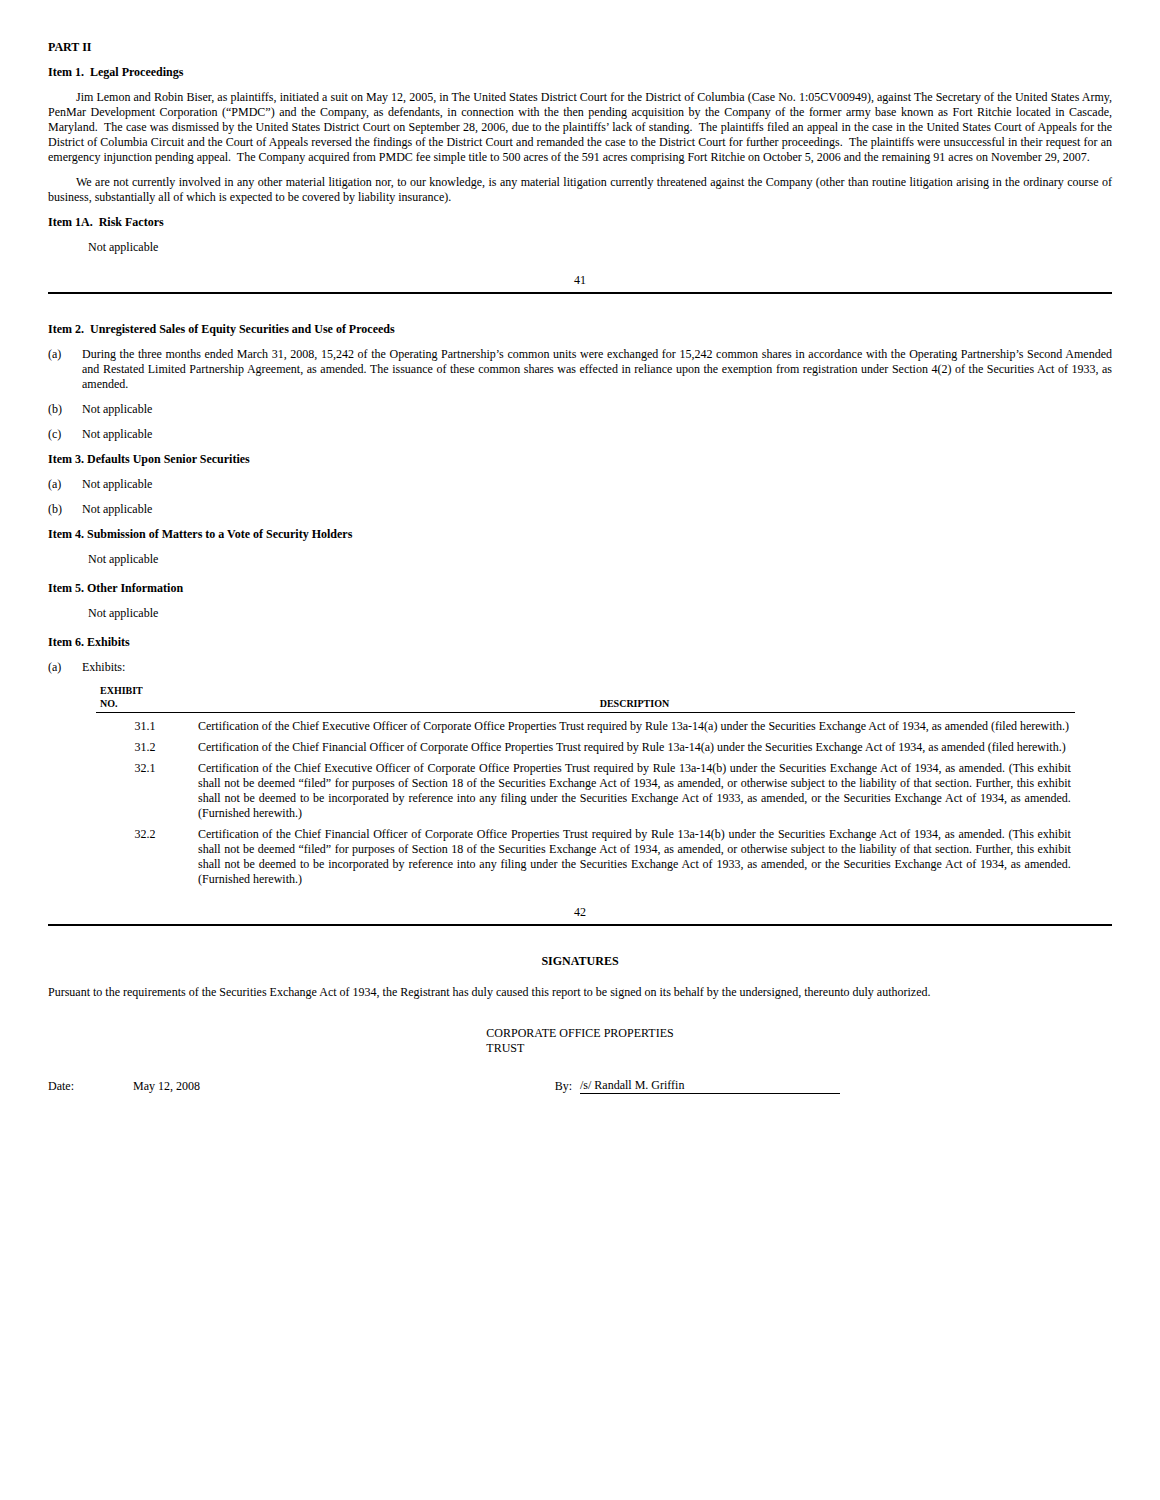PART II
Item 1. Legal Proceedings
Jim Lemon and Robin Biser, as plaintiffs, initiated a suit on May 12, 2005, in The United States District Court for the District of Columbia (Case No. 1:05CV00949), against The Secretary of the United States Army, PenMar Development Corporation (“PMDC”) and the Company, as defendants, in connection with the then pending acquisition by the Company of the former army base known as Fort Ritchie located in Cascade, Maryland. The case was dismissed by the United States District Court on September 28, 2006, due to the plaintiffs’ lack of standing. The plaintiffs filed an appeal in the case in the United States Court of Appeals for the District of Columbia Circuit and the Court of Appeals reversed the findings of the District Court and remanded the case to the District Court for further proceedings. The plaintiffs were unsuccessful in their request for an emergency injunction pending appeal. The Company acquired from PMDC fee simple title to 500 acres of the 591 acres comprising Fort Ritchie on October 5, 2006 and the remaining 91 acres on November 29, 2007.
We are not currently involved in any other material litigation nor, to our knowledge, is any material litigation currently threatened against the Company (other than routine litigation arising in the ordinary course of business, substantially all of which is expected to be covered by liability insurance).
Item 1A. Risk Factors
Not applicable
41
Item 2. Unregistered Sales of Equity Securities and Use of Proceeds
(a)
During the three months ended March 31, 2008, 15,242 of the Operating Partnership’s common units were exchanged for 15,242 common shares in accordance with the Operating Partnership’s Second Amended and Restated Limited Partnership Agreement, as amended. The issuance of these common shares was effected in reliance upon the exemption from registration under Section 4(2) of the Securities Act of 1933, as amended.
(b)
Not applicable
(c)
Not applicable
Item 3. Defaults Upon Senior Securities
(a)
Not applicable
(b)
Not applicable
Item 4. Submission of Matters to a Vote of Security Holders
Not applicable
Item 5. Other Information
Not applicable
Item 6. Exhibits
(a)
Exhibits:
| EXHIBIT NO. | DESCRIPTION |
| --- | --- |
| 31.1 | Certification of the Chief Executive Officer of Corporate Office Properties Trust required by Rule 13a-14(a) under the Securities Exchange Act of 1934, as amended (filed herewith.) |
| 31.2 | Certification of the Chief Financial Officer of Corporate Office Properties Trust required by Rule 13a-14(a) under the Securities Exchange Act of 1934, as amended (filed herewith.) |
| 32.1 | Certification of the Chief Executive Officer of Corporate Office Properties Trust required by Rule 13a-14(b) under the Securities Exchange Act of 1934, as amended. (This exhibit shall not be deemed “filed” for purposes of Section 18 of the Securities Exchange Act of 1934, as amended, or otherwise subject to the liability of that section. Further, this exhibit shall not be deemed to be incorporated by reference into any filing under the Securities Exchange Act of 1933, as amended, or the Securities Exchange Act of 1934, as amended. (Furnished herewith.) |
| 32.2 | Certification of the Chief Financial Officer of Corporate Office Properties Trust required by Rule 13a-14(b) under the Securities Exchange Act of 1934, as amended. (This exhibit shall not be deemed “filed” for purposes of Section 18 of the Securities Exchange Act of 1934, as amended, or otherwise subject to the liability of that section. Further, this exhibit shall not be deemed to be incorporated by reference into any filing under the Securities Exchange Act of 1933, as amended, or the Securities Exchange Act of 1934, as amended. (Furnished herewith.) |
42
SIGNATURES
Pursuant to the requirements of the Securities Exchange Act of 1934, the Registrant has duly caused this report to be signed on its behalf by the undersigned, thereunto duly authorized.
CORPORATE OFFICE PROPERTIES
TRUST
| Date: | May 12, 2008 | By: | /s/ Randall M. Griffin |